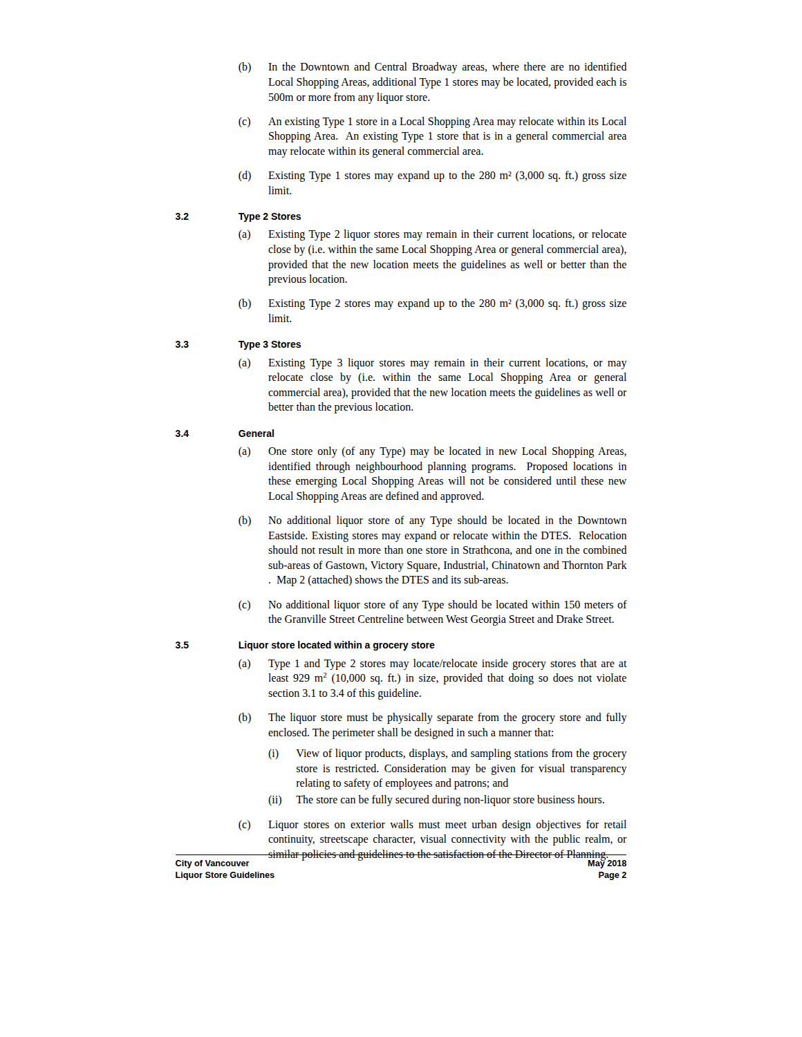(b)
In the Downtown and Central Broadway areas, where there are no identified Local Shopping Areas, additional Type 1 stores may be located, provided each is 500m or more from any liquor store.
(c)
An existing Type 1 store in a Local Shopping Area may relocate within its Local Shopping Area. An existing Type 1 store that is in a general commercial area may relocate within its general commercial area.
(d)
Existing Type 1 stores may expand up to the 280 m² (3,000 sq. ft.) gross size limit.
3.2
Type 2 Stores
(a)
Existing Type 2 liquor stores may remain in their current locations, or relocate close by (i.e. within the same Local Shopping Area or general commercial area), provided that the new location meets the guidelines as well or better than the previous location.
(b)
Existing Type 2 stores may expand up to the 280 m² (3,000 sq. ft.) gross size limit.
3.3
Type 3 Stores
(a)
Existing Type 3 liquor stores may remain in their current locations, or may relocate close by (i.e. within the same Local Shopping Area or general commercial area), provided that the new location meets the guidelines as well or better than the previous location.
3.4
General
(a)
One store only (of any Type) may be located in new Local Shopping Areas, identified through neighbourhood planning programs. Proposed locations in these emerging Local Shopping Areas will not be considered until these new Local Shopping Areas are defined and approved.
(b)
No additional liquor store of any Type should be located in the Downtown Eastside. Existing stores may expand or relocate within the DTES. Relocation should not result in more than one store in Strathcona, and one in the combined sub-areas of Gastown, Victory Square, Industrial, Chinatown and Thornton Park . Map 2 (attached) shows the DTES and its sub-areas.
(c)
No additional liquor store of any Type should be located within 150 meters of the Granville Street Centreline between West Georgia Street and Drake Street.
3.5
Liquor store located within a grocery store
(a)
Type 1 and Type 2 stores may locate/relocate inside grocery stores that are at least 929 m2 (10,000 sq. ft.) in size, provided that doing so does not violate section 3.1 to 3.4 of this guideline.
(b)
The liquor store must be physically separate from the grocery store and fully enclosed. The perimeter shall be designed in such a manner that:
(i)
View of liquor products, displays, and sampling stations from the grocery store is restricted. Consideration may be given for visual transparency relating to safety of employees and patrons; and
(ii)
The store can be fully secured during non-liquor store business hours.
(c)
Liquor stores on exterior walls must meet urban design objectives for retail continuity, streetscape character, visual connectivity with the public realm, or similar policies and guidelines to the satisfaction of the Director of Planning.
City of Vancouver
Liquor Store Guidelines
May 2018
Page 2